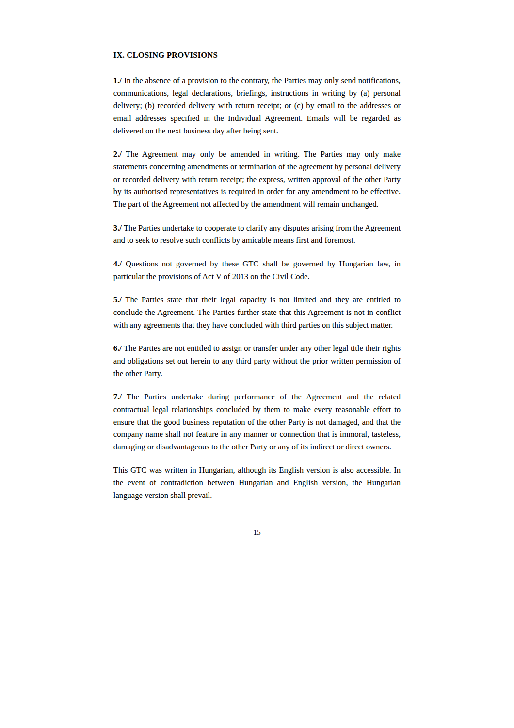IX. CLOSING PROVISIONS
1./ In the absence of a provision to the contrary, the Parties may only send notifications, communications, legal declarations, briefings, instructions in writing by (a) personal delivery; (b) recorded delivery with return receipt; or (c) by email to the addresses or email addresses specified in the Individual Agreement. Emails will be regarded as delivered on the next business day after being sent.
2./ The Agreement may only be amended in writing. The Parties may only make statements concerning amendments or termination of the agreement by personal delivery or recorded delivery with return receipt; the express, written approval of the other Party by its authorised representatives is required in order for any amendment to be effective. The part of the Agreement not affected by the amendment will remain unchanged.
3./ The Parties undertake to cooperate to clarify any disputes arising from the Agreement and to seek to resolve such conflicts by amicable means first and foremost.
4./ Questions not governed by these GTC shall be governed by Hungarian law, in particular the provisions of Act V of 2013 on the Civil Code.
5./ The Parties state that their legal capacity is not limited and they are entitled to conclude the Agreement. The Parties further state that this Agreement is not in conflict with any agreements that they have concluded with third parties on this subject matter.
6./ The Parties are not entitled to assign or transfer under any other legal title their rights and obligations set out herein to any third party without the prior written permission of the other Party.
7./ The Parties undertake during performance of the Agreement and the related contractual legal relationships concluded by them to make every reasonable effort to ensure that the good business reputation of the other Party is not damaged, and that the company name shall not feature in any manner or connection that is immoral, tasteless, damaging or disadvantageous to the other Party or any of its indirect or direct owners.
This GTC was written in Hungarian, although its English version is also accessible. In the event of contradiction between Hungarian and English version, the Hungarian language version shall prevail.
15